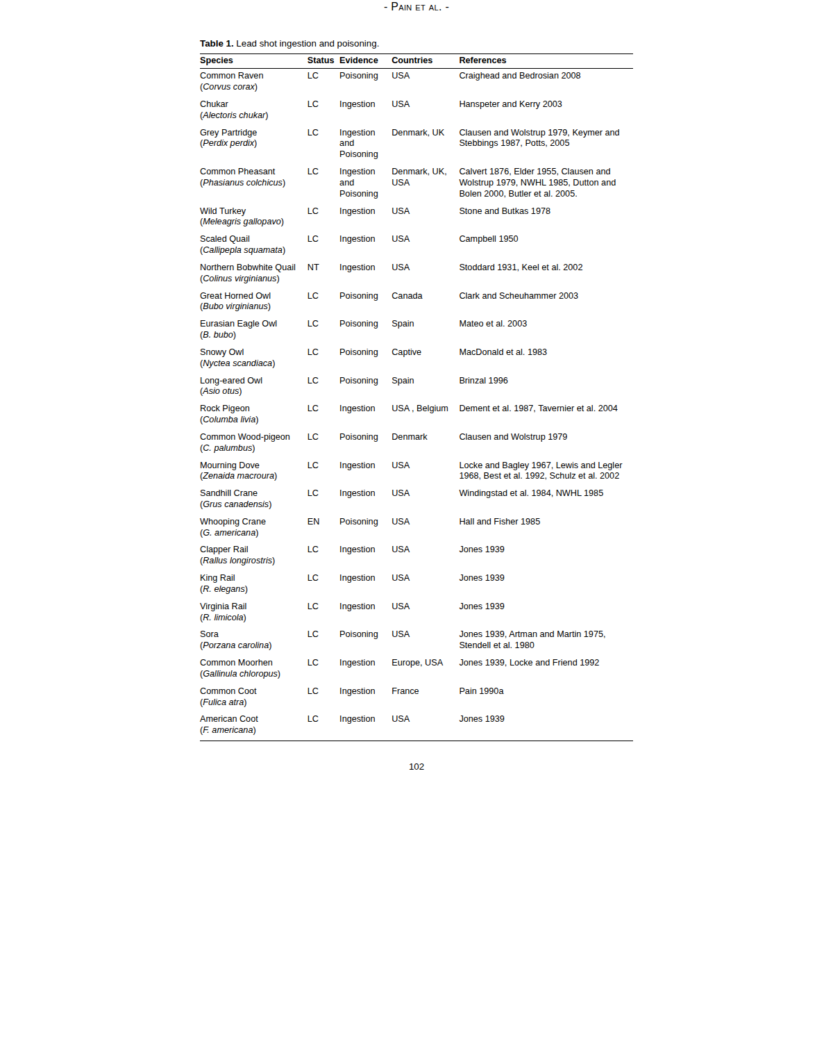- Pain et al. -
Table 1. Lead shot ingestion and poisoning.
| Species | Status | Evidence | Countries | References |
| --- | --- | --- | --- | --- |
| Common Raven ( Corvus corax ) | LC | Poisoning | USA | Craighead and Bedrosian 2008 |
| Chukar ( Alectoris chukar ) | LC | Ingestion | USA | Hanspeter and Kerry 2003 |
| Grey Partridge ( Perdix perdix ) | LC | Ingestion and Poisoning | Denmark, UK | Clausen and Wolstrup 1979, Keymer and Stebbings 1987, Potts, 2005 |
| Common Pheasant ( Phasianus colchicus ) | LC | Ingestion and Poisoning | Denmark, UK, USA | Calvert 1876, Elder 1955, Clausen and Wolstrup 1979, NWHL 1985, Dutton and Bolen 2000, Butler et al. 2005. |
| Wild Turkey ( Meleagris gallopavo ) | LC | Ingestion | USA | Stone and Butkas 1978 |
| Scaled Quail ( Callipepla squamata ) | LC | Ingestion | USA | Campbell 1950 |
| Northern Bobwhite Quail ( Colinus virginianus ) | NT | Ingestion | USA | Stoddard 1931, Keel et al. 2002 |
| Great Horned Owl ( Bubo virginianus ) | LC | Poisoning | Canada | Clark and Scheuhammer 2003 |
| Eurasian Eagle Owl ( B. bubo ) | LC | Poisoning | Spain | Mateo et al. 2003 |
| Snowy Owl ( Nyctea scandiaca ) | LC | Poisoning | Captive | MacDonald et al. 1983 |
| Long-eared Owl ( Asio otus ) | LC | Poisoning | Spain | Brinzal 1996 |
| Rock Pigeon ( Columba livia ) | LC | Ingestion | USA , Belgium | Dement et al. 1987, Tavernier et al. 2004 |
| Common Wood-pigeon ( C. palumbus ) | LC | Poisoning | Denmark | Clausen and Wolstrup 1979 |
| Mourning Dove ( Zenaida macroura ) | LC | Ingestion | USA | Locke and Bagley 1967, Lewis and Legler 1968, Best et al. 1992, Schulz et al. 2002 |
| Sandhill Crane ( Grus canadensis ) | LC | Ingestion | USA | Windingstad et al. 1984, NWHL 1985 |
| Whooping Crane ( G. americana ) | EN | Poisoning | USA | Hall and Fisher 1985 |
| Clapper Rail ( Rallus longirostris ) | LC | Ingestion | USA | Jones 1939 |
| King Rail ( R. elegans ) | LC | Ingestion | USA | Jones 1939 |
| Virginia Rail ( R. limicola ) | LC | Ingestion | USA | Jones 1939 |
| Sora ( Porzana carolina ) | LC | Poisoning | USA | Jones 1939, Artman and Martin 1975, Stendell et al. 1980 |
| Common Moorhen ( Gallinula chloropus ) | LC | Ingestion | Europe, USA | Jones 1939, Locke and Friend 1992 |
| Common Coot ( Fulica atra ) | LC | Ingestion | France | Pain 1990a |
| American Coot ( F. americana ) | LC | Ingestion | USA | Jones 1939 |
102